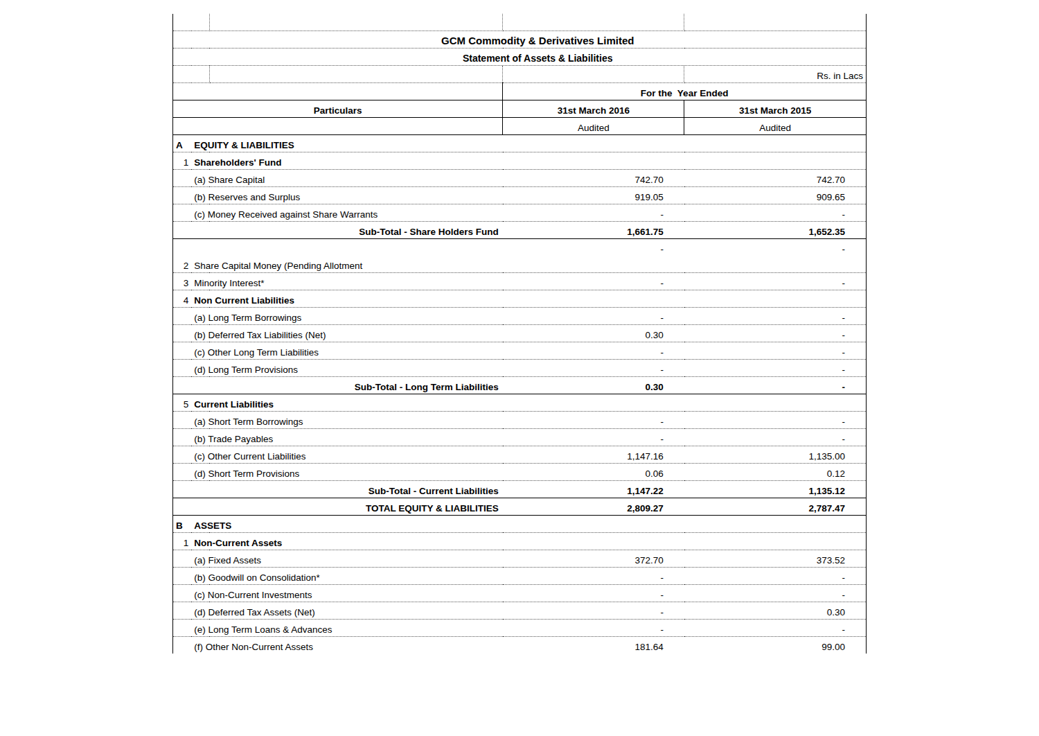| | | GCM Commodity & Derivatives Limited |
| | | Statement of Assets & Liabilities |
| | | | | Rs. in Lacs |
| | | | For the Year Ended |
| Particulars | 31st March 2016 | 31st March 2015 |
| | Audited | Audited |
| A | EQUITY & LIABILITIES | | |
| 1 | Shareholders' Fund | | |
| | (a) Share Capital | 742.70 | 742.70 |
| | (b) Reserves and Surplus | 919.05 | 909.65 |
| | (c) Money Received against Share Warrants | - | - |
| | Sub-Total - Share Holders Fund | 1,661.75 | 1,652.35 |
| | | - | - |
| 2 | Share Capital Money (Pending Allotment | | |
| 3 | Minority Interest* | - | - |
| 4 | Non Current Liabilities | | |
| | (a) Long Term Borrowings | - | - |
| | (b) Deferred Tax Liabilities (Net) | 0.30 | - |
| | (c) Other Long Term Liabilities | - | - |
| | (d) Long Term Provisions | - | - |
| | Sub-Total - Long Term Liabilities | 0.30 | - |
| 5 | Current Liabilities | | |
| | (a) Short Term Borrowings | - | - |
| | (b) Trade Payables | - | - |
| | (c) Other Current Liabilities | 1,147.16 | 1,135.00 |
| | (d) Short Term Provisions | 0.06 | 0.12 |
| | Sub-Total - Current Liabilities | 1,147.22 | 1,135.12 |
| | TOTAL EQUITY & LIABILITIES | 2,809.27 | 2,787.47 |
| B | ASSETS | | |
| 1 | Non-Current Assets | | |
| | (a) Fixed Assets | 372.70 | 373.52 |
| | (b) Goodwill on Consolidation* | - | - |
| | (c) Non-Current Investments | - | - |
| | (d) Deferred Tax Assets (Net) | - | 0.30 |
| | (e) Long Term Loans & Advances | - | - |
| | (f) Other Non-Current Assets | 181.64 | 99.00 |